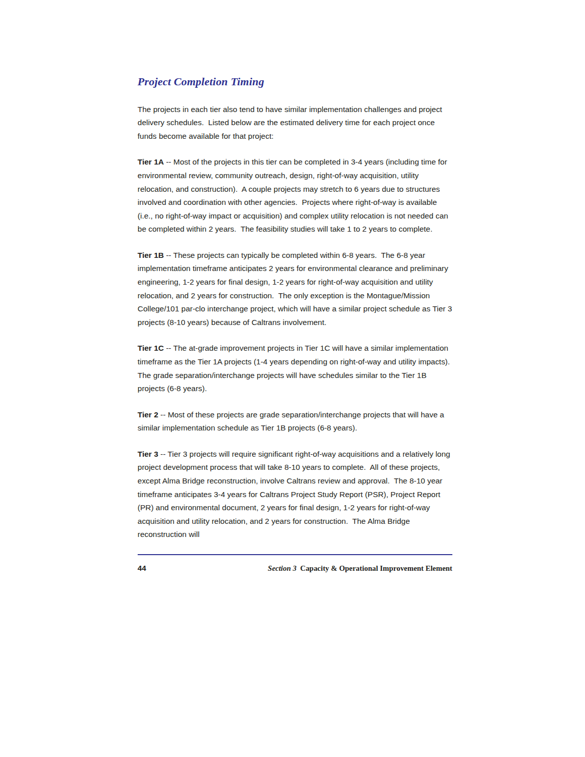Project Completion Timing
The projects in each tier also tend to have similar implementation challenges and project delivery schedules. Listed below are the estimated delivery time for each project once funds become available for that project:
Tier 1A -- Most of the projects in this tier can be completed in 3-4 years (including time for environmental review, community outreach, design, right-of-way acquisition, utility relocation, and construction). A couple projects may stretch to 6 years due to structures involved and coordination with other agencies. Projects where right-of-way is available (i.e., no right-of-way impact or acquisition) and complex utility relocation is not needed can be completed within 2 years. The feasibility studies will take 1 to 2 years to complete.
Tier 1B -- These projects can typically be completed within 6-8 years. The 6-8 year implementation timeframe anticipates 2 years for environmental clearance and preliminary engineering, 1-2 years for final design, 1-2 years for right-of-way acquisition and utility relocation, and 2 years for construction. The only exception is the Montague/Mission College/101 par-clo interchange project, which will have a similar project schedule as Tier 3 projects (8-10 years) because of Caltrans involvement.
Tier 1C -- The at-grade improvement projects in Tier 1C will have a similar implementation timeframe as the Tier 1A projects (1-4 years depending on right-of-way and utility impacts). The grade separation/interchange projects will have schedules similar to the Tier 1B projects (6-8 years).
Tier 2 -- Most of these projects are grade separation/interchange projects that will have a similar implementation schedule as Tier 1B projects (6-8 years).
Tier 3 -- Tier 3 projects will require significant right-of-way acquisitions and a relatively long project development process that will take 8-10 years to complete. All of these projects, except Alma Bridge reconstruction, involve Caltrans review and approval. The 8-10 year timeframe anticipates 3-4 years for Caltrans Project Study Report (PSR), Project Report (PR) and environmental document, 2 years for final design, 1-2 years for right-of-way acquisition and utility relocation, and 2 years for construction. The Alma Bridge reconstruction will
44 Section 3 Capacity & Operational Improvement Element